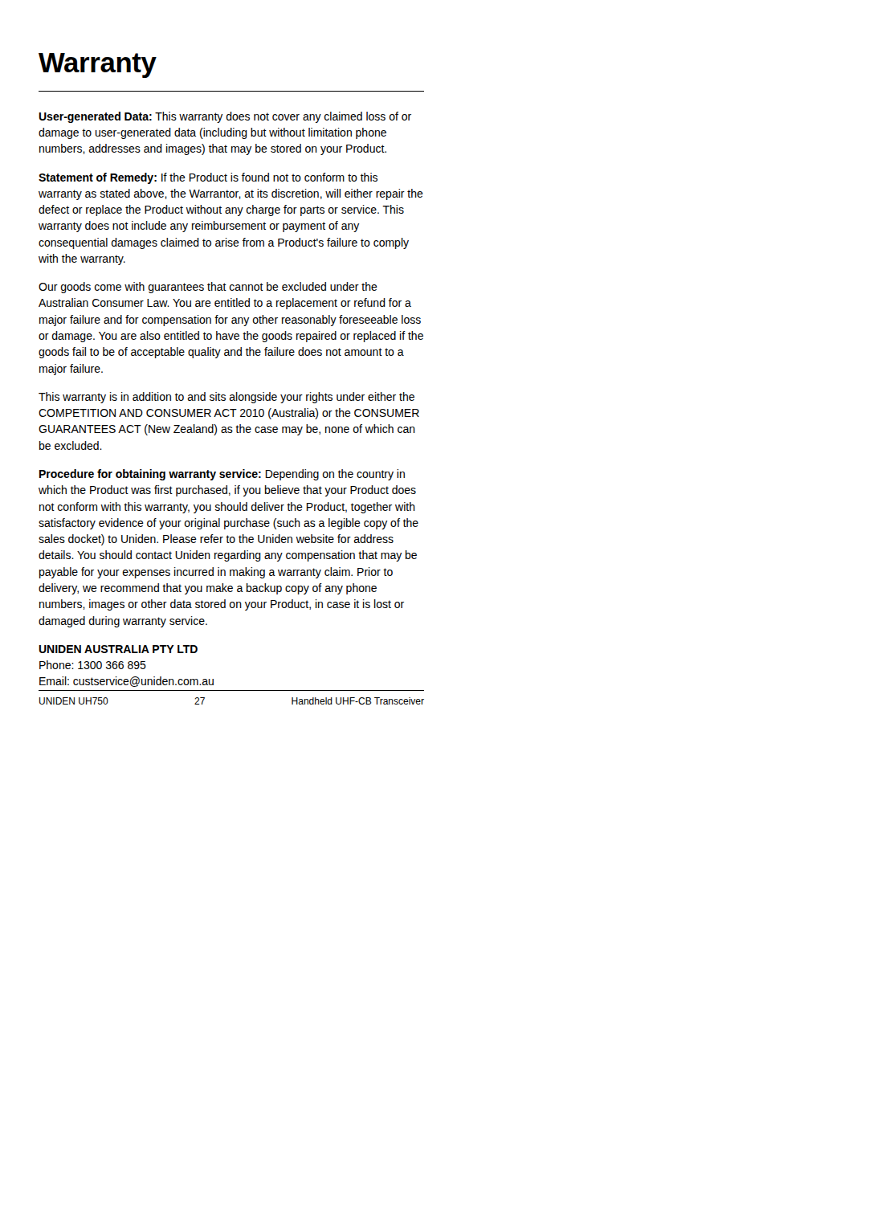Warranty
User-generated Data: This warranty does not cover any claimed loss of or damage to user-generated data (including but without limitation phone numbers, addresses and images) that may be stored on your Product.
Statement of Remedy: If the Product is found not to conform to this warranty as stated above, the Warrantor, at its discretion, will either repair the defect or replace the Product without any charge for parts or service. This warranty does not include any reimbursement or payment of any consequential damages claimed to arise from a Product's failure to comply with the warranty.
Our goods come with guarantees that cannot be excluded under the Australian Consumer Law. You are entitled to a replacement or refund for a major failure and for compensation for any other reasonably foreseeable loss or damage. You are also entitled to have the goods repaired or replaced if the goods fail to be of acceptable quality and the failure does not amount to a major failure.
This warranty is in addition to and sits alongside your rights under either the COMPETITION AND CONSUMER ACT 2010 (Australia) or the CONSUMER GUARANTEES ACT (New Zealand) as the case may be, none of which can be excluded.
Procedure for obtaining warranty service: Depending on the country in which the Product was first purchased, if you believe that your Product does not conform with this warranty, you should deliver the Product, together with satisfactory evidence of your original purchase (such as a legible copy of the sales docket) to Uniden. Please refer to the Uniden website for address details. You should contact Uniden regarding any compensation that may be payable for your expenses incurred in making a warranty claim. Prior to delivery, we recommend that you make a backup copy of any phone numbers, images or other data stored on your Product, in case it is lost or damaged during warranty service.
UNIDEN AUSTRALIA PTY LTD
Phone: 1300 366 895
Email: custservice@uniden.com.au
UNIDEN UH750
27
Handheld UHF-CB Transceiver